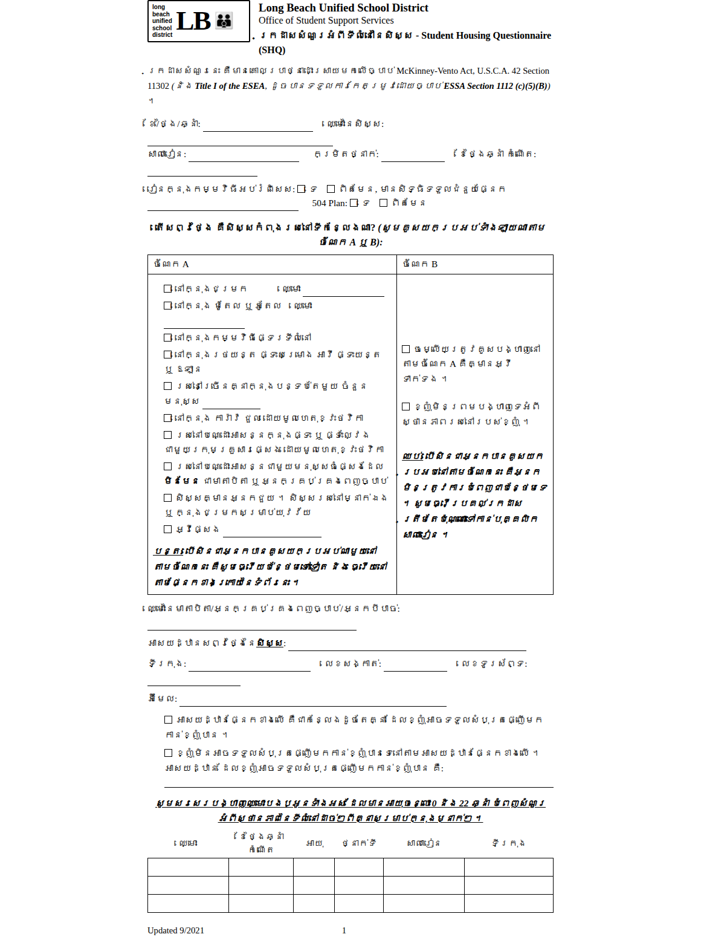long
beach
unified
school
district
LB
👪
Long Beach Unified School District
Office of Student Support Services
ក្រដាសសំណួរអំពីទីលំនៅនៃសិស្ស - Student Housing Questionnaire (SHQ)
ក្រដាសសំណួរនេះ គឺមានគោលប្រាថ្នាដោះស្រាយមកលើច្បាប់ McKinney-Vento Act, U.S.C.A. 42 Section 11302 (និង Title I of the ESEA, ដូចបានទទួលការកែតម្រូវដោយច្បាប់ ESSA Section 1112 (c)(5)(B)) ។
ខែ/ថ្ងៃ/ឆ្នាំ: ឈ្មោះនៃសិស្ស:
សាលារៀន: កម្រិតថ្នាក់: ខែថ្ងៃឆ្នាំ កំណើត:
រៀនក្នុងកម្មវិធីអប់រំពិសេស: ទេ ពិតមែន, មានសិទ្ធិទទួលជំនួយផ្នែក 504 Plan: ទេ ពិតមែន
តើសព្វថ្ងៃ គឺសិស្សកំពុងរស់នៅទីកន្លែងណា? (សូមគូសយកប្រអប់ទាំងឡាយណាតាមចំណែក A ឬ B):
| ចំណែក A | ចំណែក B |
| --- | --- |
| នៅក្នុងជម្រក ឈ្មោះ នៅក្នុង ម៉ូតែល ឬ អូតែល ឈ្មោះ នៅក្នុងកម្មវិធីផ្ទេរទីលំនៅ នៅក្នុងរថយន្ត ផ្ទះសម្រោង អាវី ផ្ទះយន្ត ឬ ឱឡាន រស់នៅច្រើនគ្នាក្នុងបន្ទប់តែមួយ ចំនួនមនុស្ស នៅក្នុង ការ៉ាវ៉ ជួល ដោយមូលហេតុខ្វះថវិកា រស់នៅបណ្ដោះអាសន្នក្នុងផ្ទះ ឬ ផ្ទះល្វែង ជាមួយក្រុមគ្រួសារផ្សេង ដោយមូលហេតុខ្វះថវិកា រស់នៅបណ្ដោះអាសន្នជាមួយមនុស្សធំផ្សេងដែល មិនមែន ជាមាតាបិតា ឬ អ្នកគ្រប់គ្រងពេញច្បាប់ សិស្សគ្មានអ្នកជួយ ។ សិស្សរស់នៅម្នាក់ឯង ឬ ក្នុងជម្រកសម្រាប់យុវវ័យ អ្វីផ្សេង បន្ត: បើសិនជាអ្នកបានគូសយកប្រអប់ណាមួយនៅតាមចំណែកនេះ គឺសូមធ្វើយប់ន្ថែមទៅទៀត និង ធ្វើយនៅតាមផ្នែកខាងក្រោយនៃទំព័រនេះ ។ | ចម្លើយត្រូវគូសបង្ហាញនៅតាមចំណែក A គឺគ្មានអ្វីទាក់ទង ។ ខ្ញុំមិនព្រមបង្ហាញទេអំពីស្ថានភាពរស់នៅរបស់ខ្ញុំ ។ ឈប់: បើសិនជាអ្នកបានគូសយកប្រអប់នៅតាមចំណែកនេះ គឺអ្នក មិន ត្រូវការបំពេញជាបន្ថែមទេ ។ សូមធ្វើប្រគល់ក្រដាសត្រឹមតែប៉ុណ្ណោះទៅកាន់បុគ្គលិកសាលារៀន ។ |
ឈ្មោះនៃមាតាបិតា/អ្នកគ្រប់គ្រងពេញច្បាប់/អ្នកបីបាច់:
អាសយដ្ឋានសព្វថ្ងៃនៃសិស្ស:
ទីក្រុង: លេខសង្កាត់: លេខទូរស័ព្ទ:
អ៊ីមែល:
អាសយដ្ឋានផ្នែកខាងលើ គឺជាកន្លែងដូចតែគ្នា ដែលខ្ញុំអាចទទួលសំបុត្រផ្ញើមកកាន់ខ្ញុំបាន ។
ខ្ញុំមិនអាចទទួលសំបុត្រផ្ញើមកកាន់ខ្ញុំបានទេនៅតាមអាសយដ្ឋានផ្នែកខាងលើ ។ អាសយដ្ឋាន ដែលខ្ញុំអាចទទួលសំបុត្រផ្ញើមកកាន់ខ្ញុំបាន គឺ:
សូមសរសេរបង្ហាញឈ្មោះបងប្អូនទាំងអស់ ដែលមានអាយុចន្លោះ 0 និង 22 ឆ្នាំ បំពេញសំណួរអំពីស្ថានភាពនៃទីលំនៅដាច់ៗពីគ្នាសម្រាប់ក្នុងម្នាក់ៗ ។
| ឈ្មោះ | ខែថ្ងៃឆ្នាំកំណើត | អាយុ | ថ្នាក់ទី | សាលារៀន | ទីក្រុង |
| --- | --- | --- | --- | --- | --- |
Updated 9/2021
1